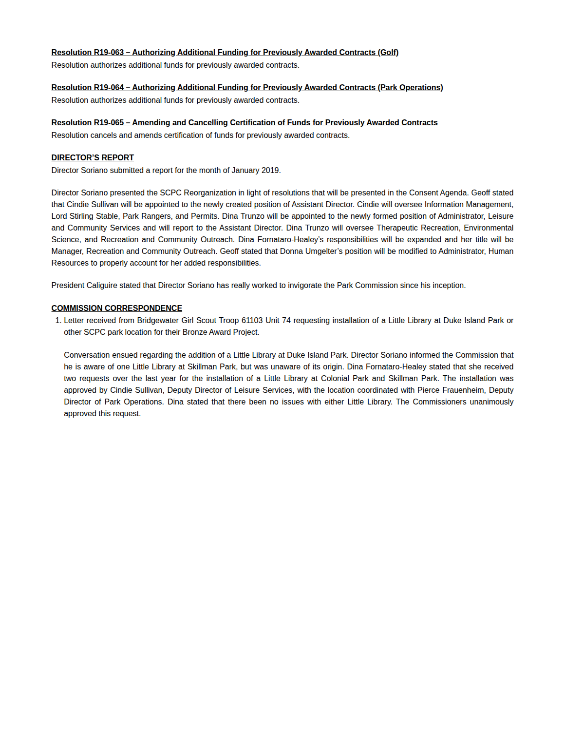Resolution R19-063 – Authorizing Additional Funding for Previously Awarded Contracts (Golf)
Resolution authorizes additional funds for previously awarded contracts.
Resolution R19-064 – Authorizing Additional Funding for Previously Awarded Contracts (Park Operations)
Resolution authorizes additional funds for previously awarded contracts.
Resolution R19-065 – Amending and Cancelling Certification of Funds for Previously Awarded Contracts
Resolution cancels and amends certification of funds for previously awarded contracts.
DIRECTOR’S REPORT
Director Soriano submitted a report for the month of January 2019.
Director Soriano presented the SCPC Reorganization in light of resolutions that will be presented in the Consent Agenda. Geoff stated that Cindie Sullivan will be appointed to the newly created position of Assistant Director. Cindie will oversee Information Management, Lord Stirling Stable, Park Rangers, and Permits. Dina Trunzo will be appointed to the newly formed position of Administrator, Leisure and Community Services and will report to the Assistant Director. Dina Trunzo will oversee Therapeutic Recreation, Environmental Science, and Recreation and Community Outreach. Dina Fornataro-Healey’s responsibilities will be expanded and her title will be Manager, Recreation and Community Outreach. Geoff stated that Donna Umgelter’s position will be modified to Administrator, Human Resources to properly account for her added responsibilities.
President Caliguire stated that Director Soriano has really worked to invigorate the Park Commission since his inception.
COMMISSION CORRESPONDENCE
Letter received from Bridgewater Girl Scout Troop 61103 Unit 74 requesting installation of a Little Library at Duke Island Park or other SCPC park location for their Bronze Award Project.
Conversation ensued regarding the addition of a Little Library at Duke Island Park. Director Soriano informed the Commission that he is aware of one Little Library at Skillman Park, but was unaware of its origin. Dina Fornataro-Healey stated that she received two requests over the last year for the installation of a Little Library at Colonial Park and Skillman Park. The installation was approved by Cindie Sullivan, Deputy Director of Leisure Services, with the location coordinated with Pierce Frauenheim, Deputy Director of Park Operations. Dina stated that there been no issues with either Little Library. The Commissioners unanimously approved this request.